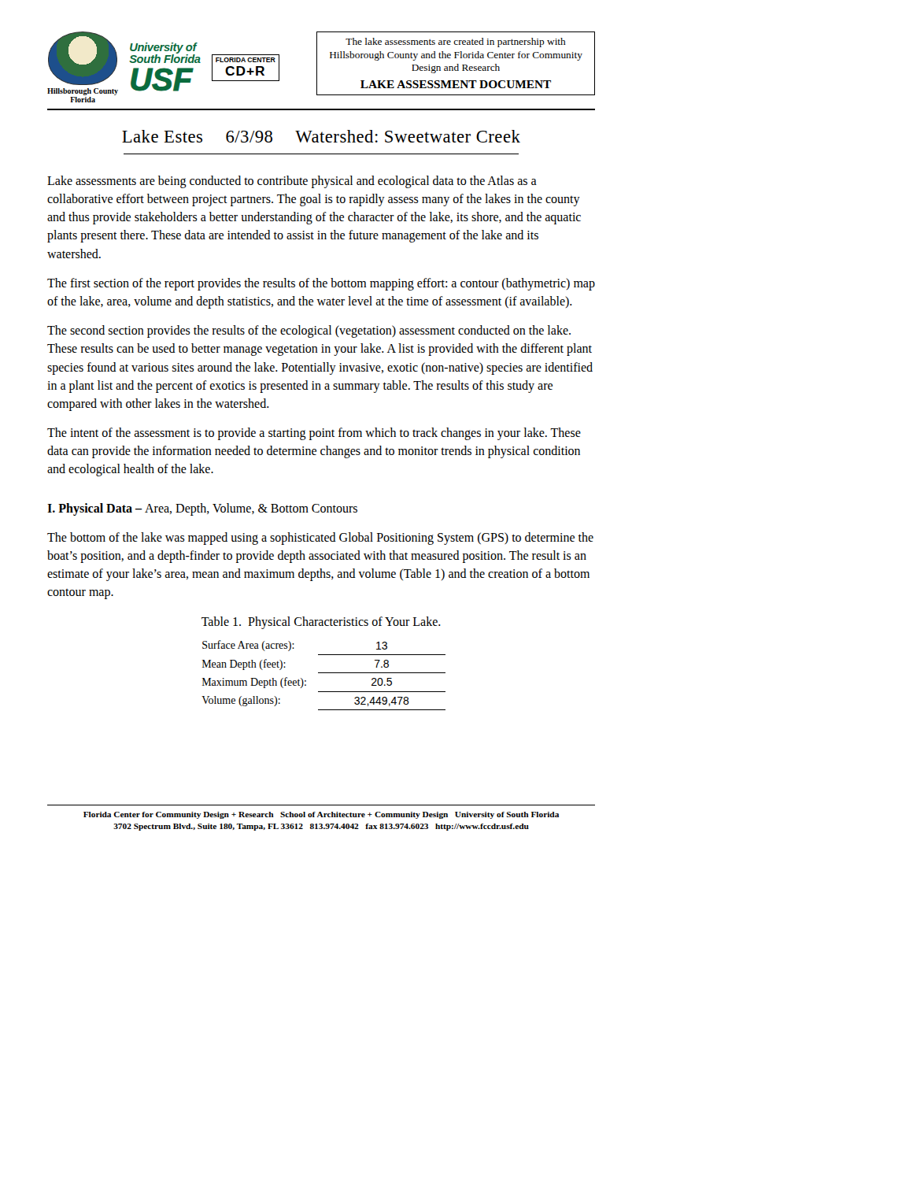Hillsborough County
Florida
University of
South Florida
USF
FLORIDA CENTER
CD+R
The lake assessments are created in partnership with Hillsborough County and the Florida Center for Community Design and Research LAKE ASSESSMENT DOCUMENT
Lake Estes 6/3/98 Watershed: Sweetwater Creek
Lake assessments are being conducted to contribute physical and ecological data to the Atlas as a collaborative effort between project partners. The goal is to rapidly assess many of the lakes in the county and thus provide stakeholders a better understanding of the character of the lake, its shore, and the aquatic plants present there. These data are intended to assist in the future management of the lake and its watershed.
The first section of the report provides the results of the bottom mapping effort: a contour (bathymetric) map of the lake, area, volume and depth statistics, and the water level at the time of assessment (if available).
The second section provides the results of the ecological (vegetation) assessment conducted on the lake. These results can be used to better manage vegetation in your lake. A list is provided with the different plant species found at various sites around the lake. Potentially invasive, exotic (non-native) species are identified in a plant list and the percent of exotics is presented in a summary table. The results of this study are compared with other lakes in the watershed.
The intent of the assessment is to provide a starting point from which to track changes in your lake. These data can provide the information needed to determine changes and to monitor trends in physical condition and ecological health of the lake.
I. Physical Data – Area, Depth, Volume, & Bottom Contours
The bottom of the lake was mapped using a sophisticated Global Positioning System (GPS) to determine the boat’s position, and a depth-finder to provide depth associated with that measured position. The result is an estimate of your lake’s area, mean and maximum depths, and volume (Table 1) and the creation of a bottom contour map.
Table 1. Physical Characteristics of Your Lake.
| Surface Area (acres): | 13 |
| Mean Depth (feet): | 7.8 |
| Maximum Depth (feet): | 20.5 |
| Volume (gallons): | 32,449,478 |
Florida Center for Community Design + Research School of Architecture + Community Design University of South Florida
3702 Spectrum Blvd., Suite 180, Tampa, FL 33612 813.974.4042 fax 813.974.6023 http://www.fccdr.usf.edu